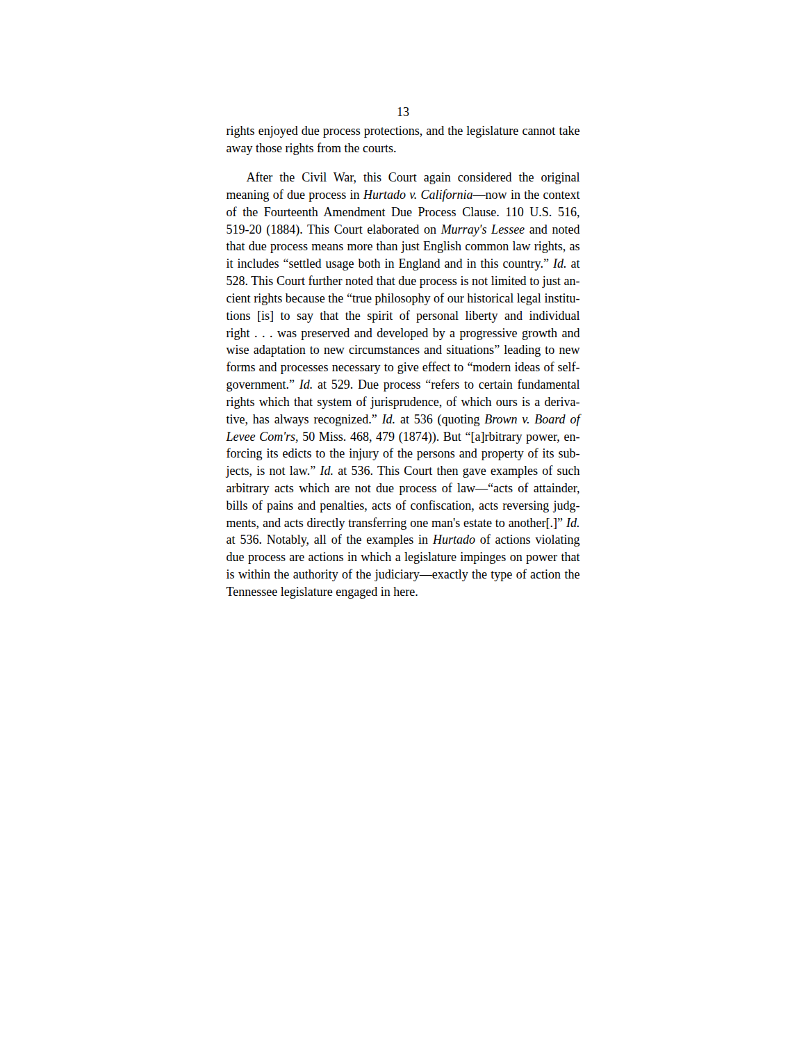13
rights enjoyed due process protections, and the legislature cannot take away those rights from the courts.
After the Civil War, this Court again considered the original meaning of due process in Hurtado v. California—now in the context of the Fourteenth Amendment Due Process Clause. 110 U.S. 516, 519-20 (1884). This Court elaborated on Murray's Lessee and noted that due process means more than just English common law rights, as it includes “settled usage both in England and in this country.” Id. at 528. This Court further noted that due process is not limited to just ancient rights because the “true philosophy of our historical legal institutions [is] to say that the spirit of personal liberty and individual right . . . was preserved and developed by a progressive growth and wise adaptation to new circumstances and situations” leading to new forms and processes necessary to give effect to “modern ideas of self-government.” Id. at 529. Due process “refers to certain fundamental rights which that system of jurisprudence, of which ours is a derivative, has always recognized.” Id. at 536 (quoting Brown v. Board of Levee Com'rs, 50 Miss. 468, 479 (1874)). But “[a]rbitrary power, enforcing its edicts to the injury of the persons and property of its subjects, is not law.” Id. at 536. This Court then gave examples of such arbitrary acts which are not due process of law—“acts of attainder, bills of pains and penalties, acts of confiscation, acts reversing judgments, and acts directly transferring one man's estate to another[.]” Id. at 536. Notably, all of the examples in Hurtado of actions violating due process are actions in which a legislature impinges on power that is within the authority of the judiciary—exactly the type of action the Tennessee legislature engaged in here.